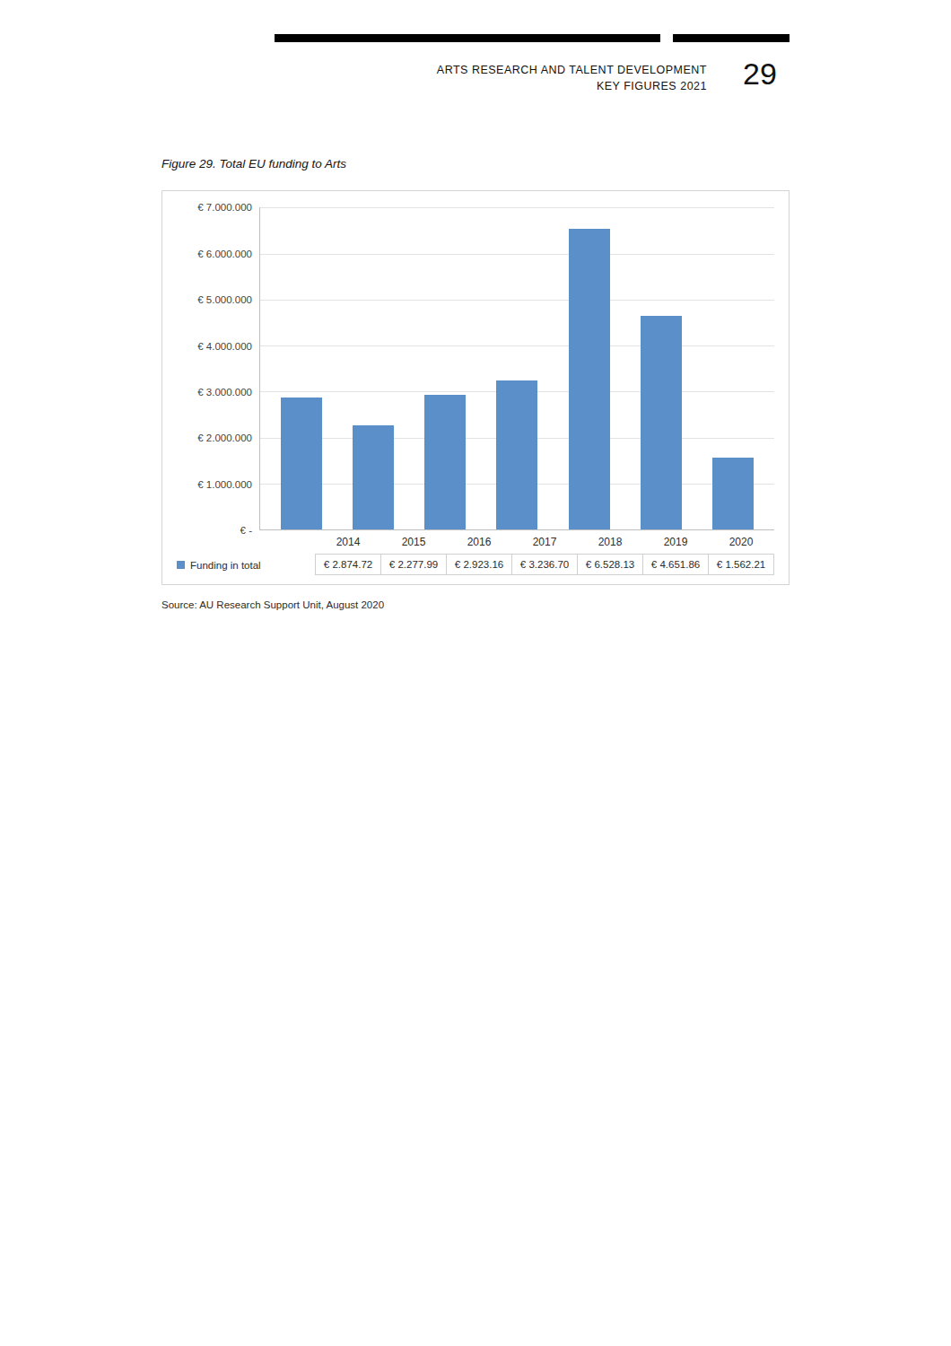Arts Research and Talent Development
Key Figures 2021
29
Figure 29. Total EU funding to Arts
€ 7.000.000 € 6.000.000 € 5.000.000 € 4.000.000 € 3.000.000 € 2.000.000 € 1.000.000 € -
| | 2014 | 2015 | 2016 | 2017 | 2018 | 2019 | 2020 |
| Funding in total | € 2.874.72 | € 2.277.99 | € 2.923.16 | € 3.236.70 | € 6.528.13 | € 4.651.86 | € 1.562.21 |
Source: AU Research Support Unit, August 2020